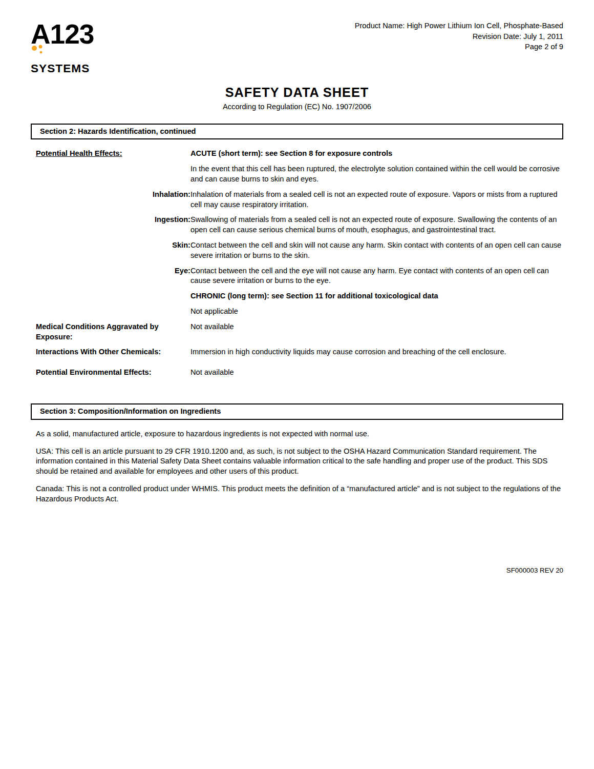A123
SYSTEMS
Product Name: High Power Lithium Ion Cell, Phosphate-Based
Revision Date: July 1, 2011
Page 2 of 9
SAFETY DATA SHEET
According to Regulation (EC) No. 1907/2006
Section 2: Hazards Identification, continued
| Potential Health Effects: | ACUTE (short term): see Section 8 for exposure controls |
| | In the event that this cell has been ruptured, the electrolyte solution contained within the cell would be corrosive and can cause burns to skin and eyes. |
| Inhalation: | Inhalation of materials from a sealed cell is not an expected route of exposure. Vapors or mists from a ruptured cell may cause respiratory irritation. |
| Ingestion: | Swallowing of materials from a sealed cell is not an expected route of exposure. Swallowing the contents of an open cell can cause serious chemical burns of mouth, esophagus, and gastrointestinal tract. |
| Skin: | Contact between the cell and skin will not cause any harm. Skin contact with contents of an open cell can cause severe irritation or burns to the skin. |
| Eye: | Contact between the cell and the eye will not cause any harm. Eye contact with contents of an open cell can cause severe irritation or burns to the eye. |
| | CHRONIC (long term): see Section 11 for additional toxicological data |
| | Not applicable |
| Medical Conditions Aggravated by Exposure: | Not available |
| Interactions With Other Chemicals: | Immersion in high conductivity liquids may cause corrosion and breaching of the cell enclosure. |
| Potential Environmental Effects: | Not available |
Section 3: Composition/Information on Ingredients
As a solid, manufactured article, exposure to hazardous ingredients is not expected with normal use.
USA: This cell is an article pursuant to 29 CFR 1910.1200 and, as such, is not subject to the OSHA Hazard Communication Standard requirement. The information contained in this Material Safety Data Sheet contains valuable information critical to the safe handling and proper use of the product. This SDS should be retained and available for employees and other users of this product.
Canada: This is not a controlled product under WHMIS. This product meets the definition of a “manufactured article” and is not subject to the regulations of the Hazardous Products Act.
SF000003 REV 20